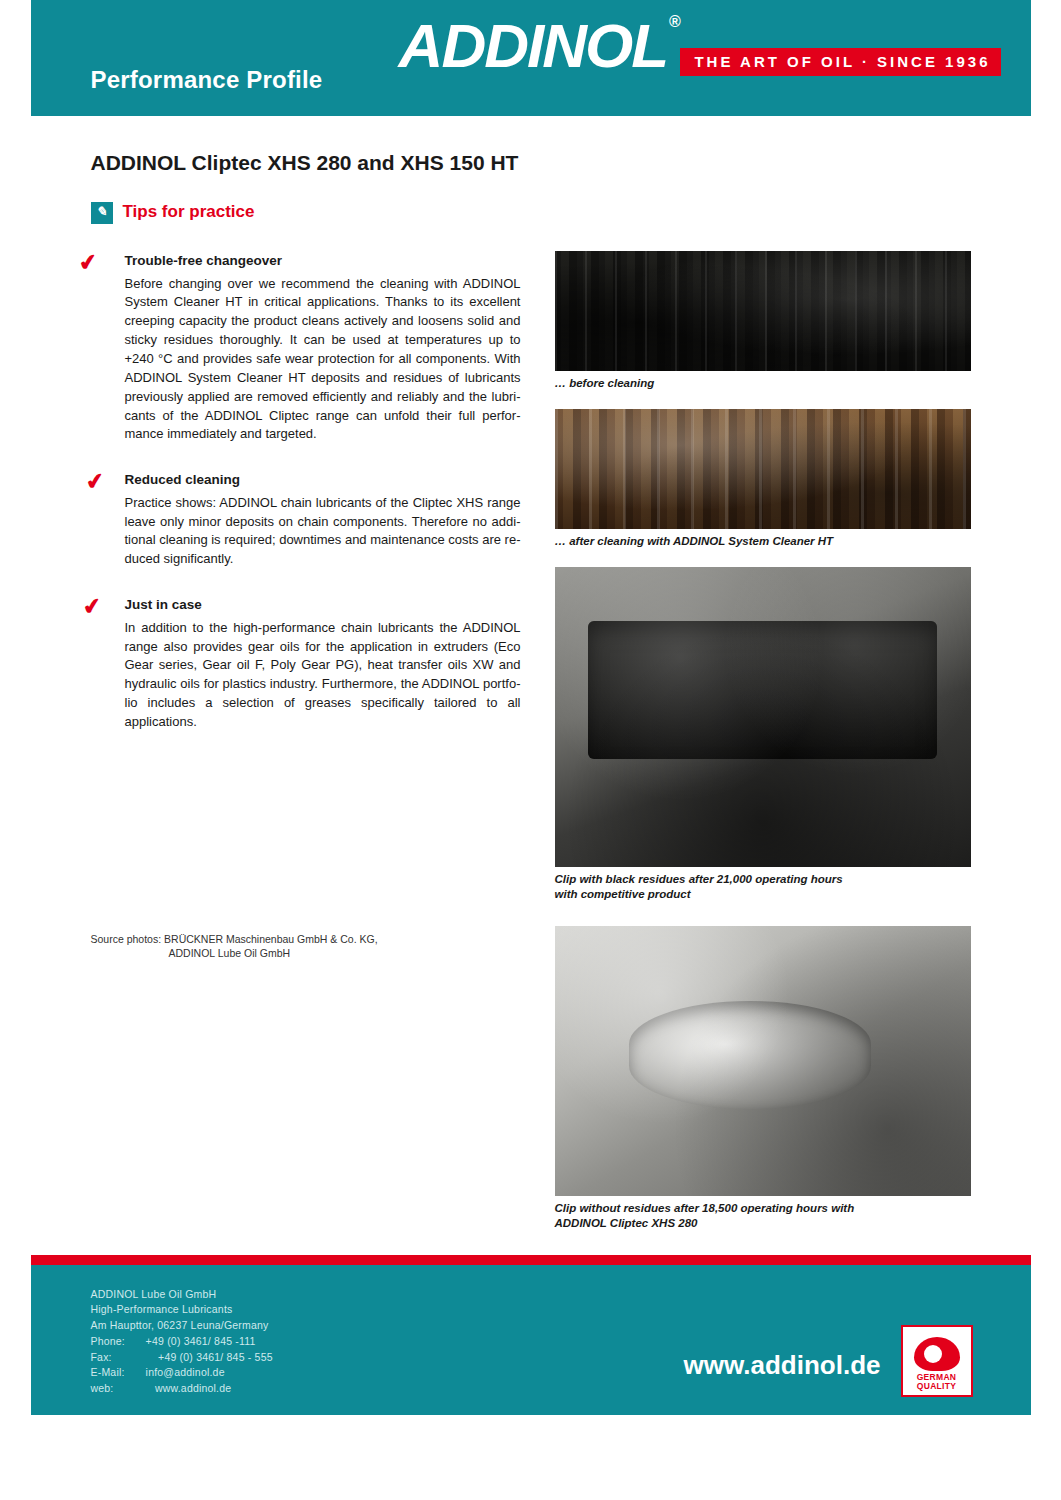Performance Profile
ADDINOL®
THE ART OF OIL · SINCE 1936
ADDINOL Cliptec XHS 280 and XHS 150 HT
✎
Tips for practice
✔
Trouble-free changeover
Before changing over we recommend the cleaning with ADDINOL System Cleaner HT in critical applications. Thanks to its excellent creeping capacity the product cleans actively and loosens solid and sticky residues thoroughly. It can be used at temperatures up to +240 °C and provides safe wear protection for all components. With ADDINOL System Cleaner HT deposits and residues of lubricants previously applied are removed efficiently and reliably and the lubricants of the ADDINOL Cliptec range can unfold their full performance immediately and targeted.
✔
Reduced cleaning
Practice shows: ADDINOL chain lubricants of the Cliptec XHS range leave only minor deposits on chain components. Therefore no additional cleaning is required; downtimes and maintenance costs are reduced significantly.
✔
Just in case
In addition to the high-performance chain lubricants the ADDINOL range also provides gear oils for the application in extruders (Eco Gear series, Gear oil F, Poly Gear PG), heat transfer oils XW and hydraulic oils for plastics industry. Furthermore, the ADDINOL portfolio includes a selection of greases specifically tailored to all applications.
… before cleaning
… after cleaning with ADDINOL System Cleaner HT
Clip with black residues after 21,000 operating hours
with competitive product
Source photos: BRÜCKNER Maschinenbau GmbH & Co. KG,
ADDINOL Lube Oil GmbH
Clip without residues after 18,500 operating hours with
ADDINOL Cliptec XHS 280
ADDINOL Lube Oil GmbH
High-Performance Lubricants
Am Haupttor, 06237 Leuna/Germany
Phone: +49 (0) 3461/ 845 -111
Fax: +49 (0) 3461/ 845 - 555
E-Mail: info@addinol.de
web: www.addinol.de
www.addinol.de
GERMAN
QUALITY